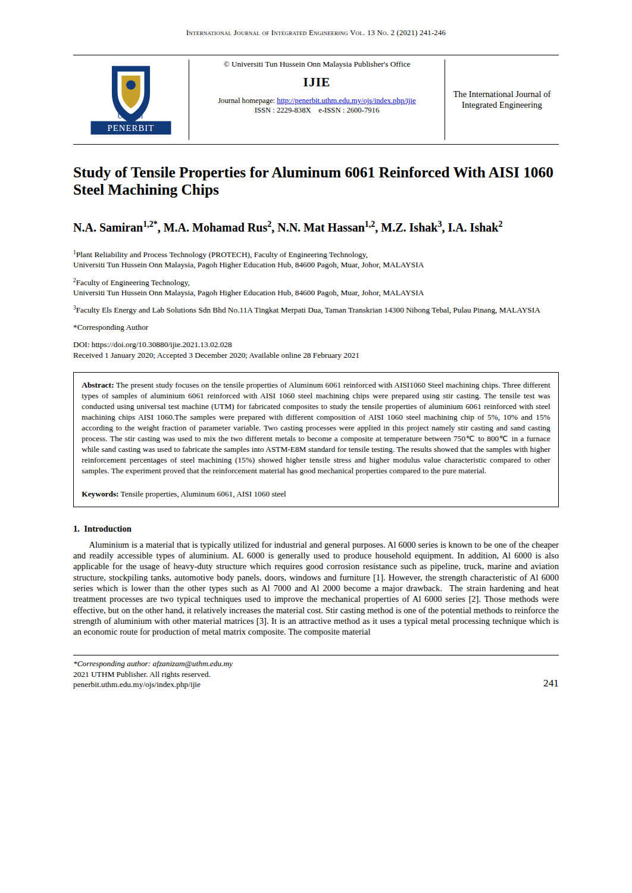International Journal of Integrated Engineering Vol. 13 No. 2 (2021) 241-246
© Universiti Tun Hussein Onn Malaysia Publisher's Office
IJIE
Journal homepage: http://penerbit.uthm.edu.my/ojs/index.php/ijie
ISSN : 2229-838X e-ISSN : 2600-7916
The International Journal of Integrated Engineering
Study of Tensile Properties for Aluminum 6061 Reinforced With AISI 1060 Steel Machining Chips
N.A. Samiran1,2*, M.A. Mohamad Rus2, N.N. Mat Hassan1,2, M.Z. Ishak3, I.A. Ishak2
1Plant Reliability and Process Technology (PROTECH), Faculty of Engineering Technology,
Universiti Tun Hussein Onn Malaysia, Pagoh Higher Education Hub, 84600 Pagoh, Muar, Johor, MALAYSIA
2Faculty of Engineering Technology,
Universiti Tun Hussein Onn Malaysia, Pagoh Higher Education Hub, 84600 Pagoh, Muar, Johor, MALAYSIA
3Faculty Els Energy and Lab Solutions Sdn Bhd No.11A Tingkat Merpati Dua, Taman Transkrian 14300 Nibong Tebal, Pulau Pinang, MALAYSIA
*Corresponding Author
DOI: https://doi.org/10.30880/ijie.2021.13.02.028
Received 1 January 2020; Accepted 3 December 2020; Available online 28 February 2021
Abstract: The present study focuses on the tensile properties of Aluminum 6061 reinforced with AISI1060 Steel machining chips. Three different types of samples of aluminium 6061 reinforced with AISI 1060 steel machining chips were prepared using stir casting. The tensile test was conducted using universal test machine (UTM) for fabricated composites to study the tensile properties of aluminium 6061 reinforced with steel machining chips AISI 1060.The samples were prepared with different composition of AISI 1060 steel machining chip of 5%, 10% and 15% according to the weight fraction of parameter variable. Two casting processes were applied in this project namely stir casting and sand casting process. The stir casting was used to mix the two different metals to become a composite at temperature between 750℃ to 800℃ in a furnace while sand casting was used to fabricate the samples into ASTM-E8M standard for tensile testing. The results showed that the samples with higher reinforcement percentages of steel machining (15%) showed higher tensile stress and higher modulus value characteristic compared to other samples. The experiment proved that the reinforcement material has good mechanical properties compared to the pure material.
Keywords: Tensile properties, Aluminum 6061, AISI 1060 steel
1. Introduction
Aluminium is a material that is typically utilized for industrial and general purposes. Al 6000 series is known to be one of the cheaper and readily accessible types of aluminium. AL 6000 is generally used to produce household equipment. In addition, Al 6000 is also applicable for the usage of heavy-duty structure which requires good corrosion resistance such as pipeline, truck, marine and aviation structure, stockpiling tanks, automotive body panels, doors, windows and furniture [1]. However, the strength characteristic of Al 6000 series which is lower than the other types such as Al 7000 and Al 2000 become a major drawback. The strain hardening and heat treatment processes are two typical techniques used to improve the mechanical properties of Al 6000 series [2]. Those methods were effective, but on the other hand, it relatively increases the material cost. Stir casting method is one of the potential methods to reinforce the strength of aluminium with other material matrices [3]. It is an attractive method as it uses a typical metal processing technique which is an economic route for production of metal matrix composite. The composite material
*Corresponding author: afzanizam@uthm.edu.my
2021 UTHM Publisher. All rights reserved.
penerbit.uthm.edu.my/ojs/index.php/ijie
241